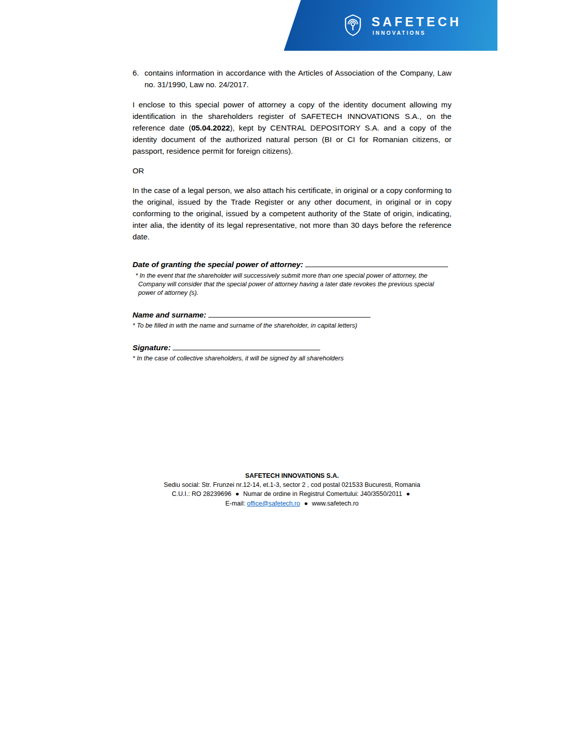SAFETECH
INNOVATIONS
6. contains information in accordance with the Articles of Association of the Company, Law no. 31/1990, Law no. 24/2017.
I enclose to this special power of attorney a copy of the identity document allowing my identification in the shareholders register of SAFETECH INNOVATIONS S.A., on the reference date (05.04.2022), kept by CENTRAL DEPOSITORY S.A. and a copy of the identity document of the authorized natural person (BI or CI for Romanian citizens, or passport, residence permit for foreign citizens).
OR
In the case of a legal person, we also attach his certificate, in original or a copy conforming to the original, issued by the Trade Register or any other document, in original or in copy conforming to the original, issued by a competent authority of the State of origin, indicating, inter alia, the identity of its legal representative, not more than 30 days before the reference date.
Date of granting the special power of attorney:
* In the event that the shareholder will successively submit more than one special power of attorney, the Company will consider that the special power of attorney having a later date revokes the previous special power of attorney (s).
Name and surname:
* To be filled in with the name and surname of the shareholder, in capital letters)
Signature:
* In the case of collective shareholders, it will be signed by all shareholders
SAFETECH INNOVATIONS S.A.
Sediu social: Str. Frunzei nr.12-14, et.1-3, sector 2 , cod postal 021533 Bucuresti, Romania
C.U.I.: RO 28239696 ● Numar de ordine in Registrul Comertului: J40/3550/2011 ●
E-mail: office@safetech.ro ● www.safetech.ro